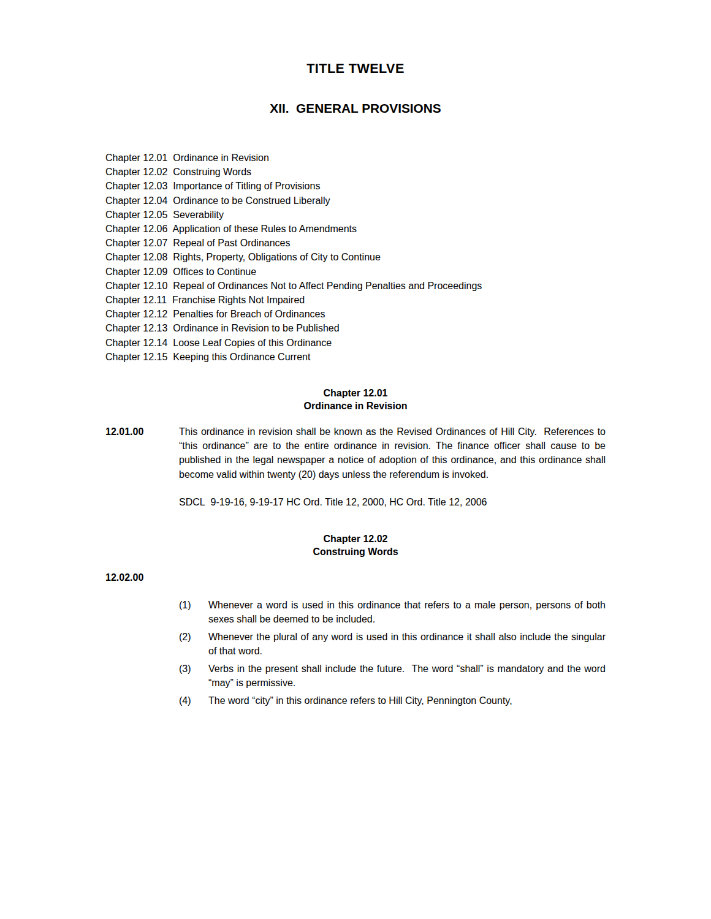TITLE TWELVE
XII. GENERAL PROVISIONS
Chapter 12.01 Ordinance in Revision
Chapter 12.02 Construing Words
Chapter 12.03 Importance of Titling of Provisions
Chapter 12.04 Ordinance to be Construed Liberally
Chapter 12.05 Severability
Chapter 12.06 Application of these Rules to Amendments
Chapter 12.07 Repeal of Past Ordinances
Chapter 12.08 Rights, Property, Obligations of City to Continue
Chapter 12.09 Offices to Continue
Chapter 12.10 Repeal of Ordinances Not to Affect Pending Penalties and Proceedings
Chapter 12.11 Franchise Rights Not Impaired
Chapter 12.12 Penalties for Breach of Ordinances
Chapter 12.13 Ordinance in Revision to be Published
Chapter 12.14 Loose Leaf Copies of this Ordinance
Chapter 12.15 Keeping this Ordinance Current
Chapter 12.01
Ordinance in Revision
12.01.00
This ordinance in revision shall be known as the Revised Ordinances of Hill City. References to “this ordinance” are to the entire ordinance in revision. The finance officer shall cause to be published in the legal newspaper a notice of adoption of this ordinance, and this ordinance shall become valid within twenty (20) days unless the referendum is invoked.
SDCL 9-19-16, 9-19-17 HC Ord. Title 12, 2000, HC Ord. Title 12, 2006
Chapter 12.02
Construing Words
12.02.00
(1) Whenever a word is used in this ordinance that refers to a male person, persons of both sexes shall be deemed to be included.
(2) Whenever the plural of any word is used in this ordinance it shall also include the singular of that word.
(3) Verbs in the present shall include the future. The word “shall” is mandatory and the word “may” is permissive.
(4) The word “city” in this ordinance refers to Hill City, Pennington County,